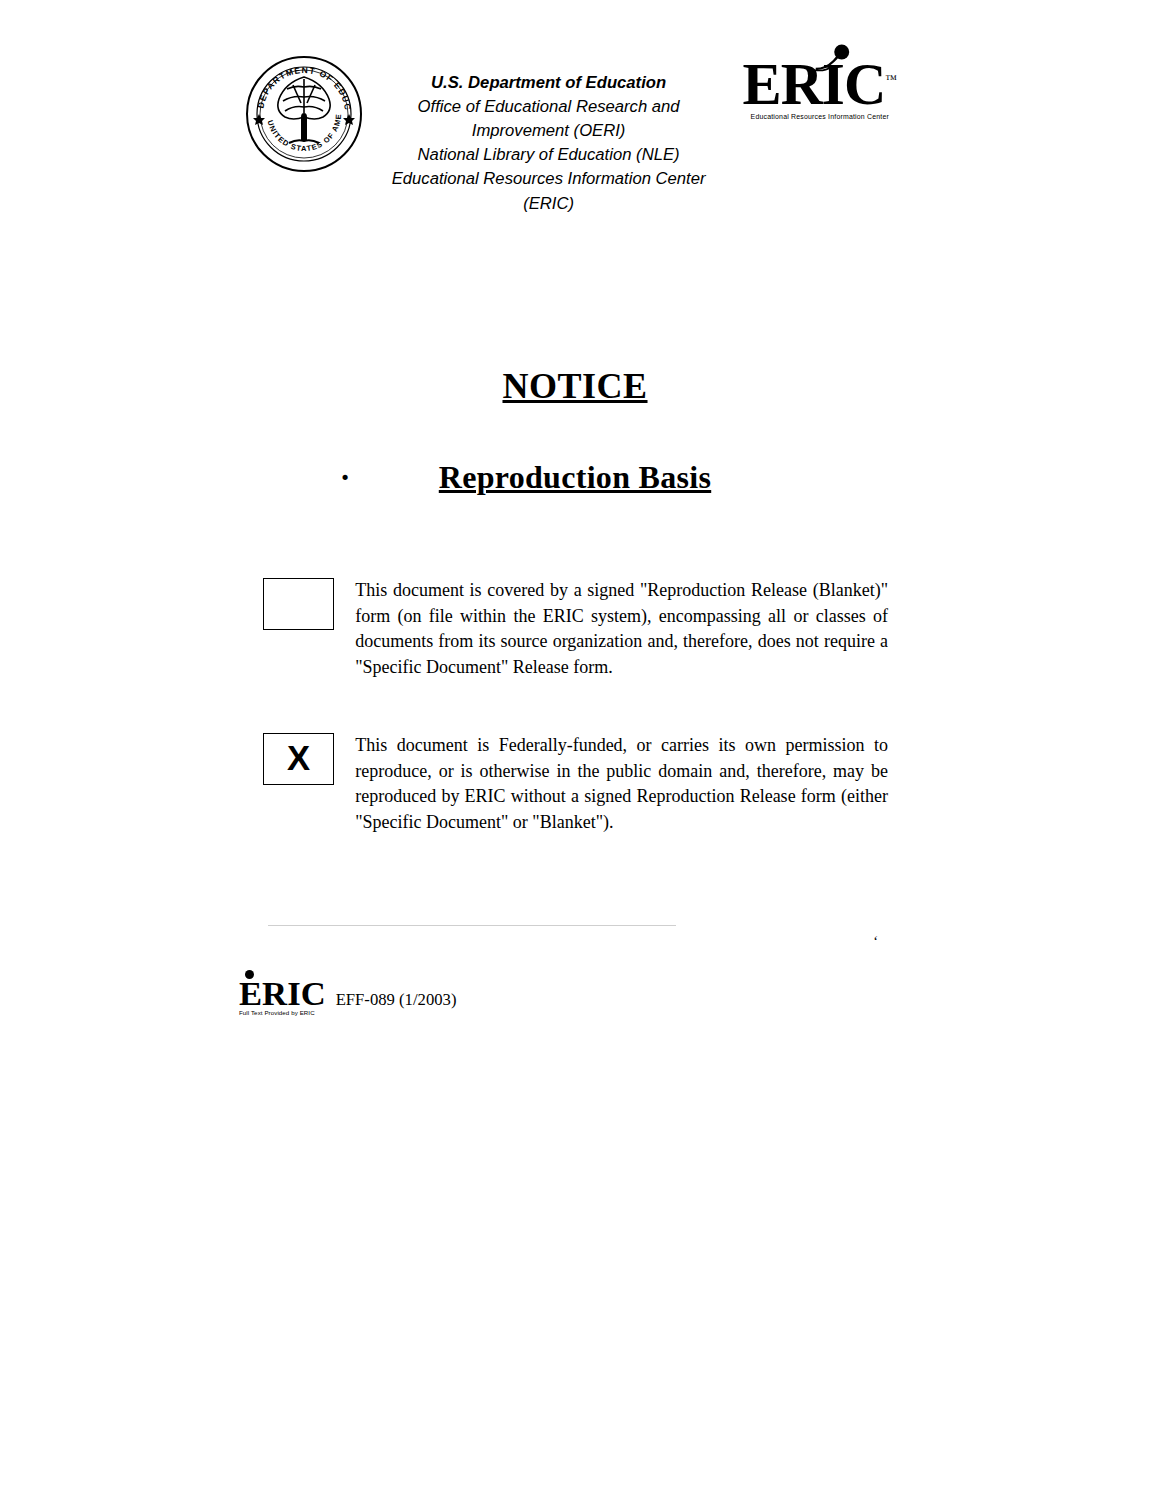DEPARTMENT OF EDUCATION UNITED STATES OF AMERICA
U.S. Department of Education
Office of Educational Research and Improvement (OERI)
National Library of Education (NLE)
Educational Resources Information Center (ERIC)
ERIC™
Educational Resources Information Center
NOTICE
Reproduction Basis
This document is covered by a signed "Reproduction Release (Blanket)" form (on file within the ERIC system), encompassing all or classes of documents from its source organization and, therefore, does not require a "Specific Document" Release form.
This document is Federally-funded, or carries its own permission to reproduce, or is otherwise in the public domain and, therefore, may be reproduced by ERIC without a signed Reproduction Release form (either "Specific Document" or "Blanket").
‘
ERIC Full Text Provided by ERIC
EFF-089 (1/2003)